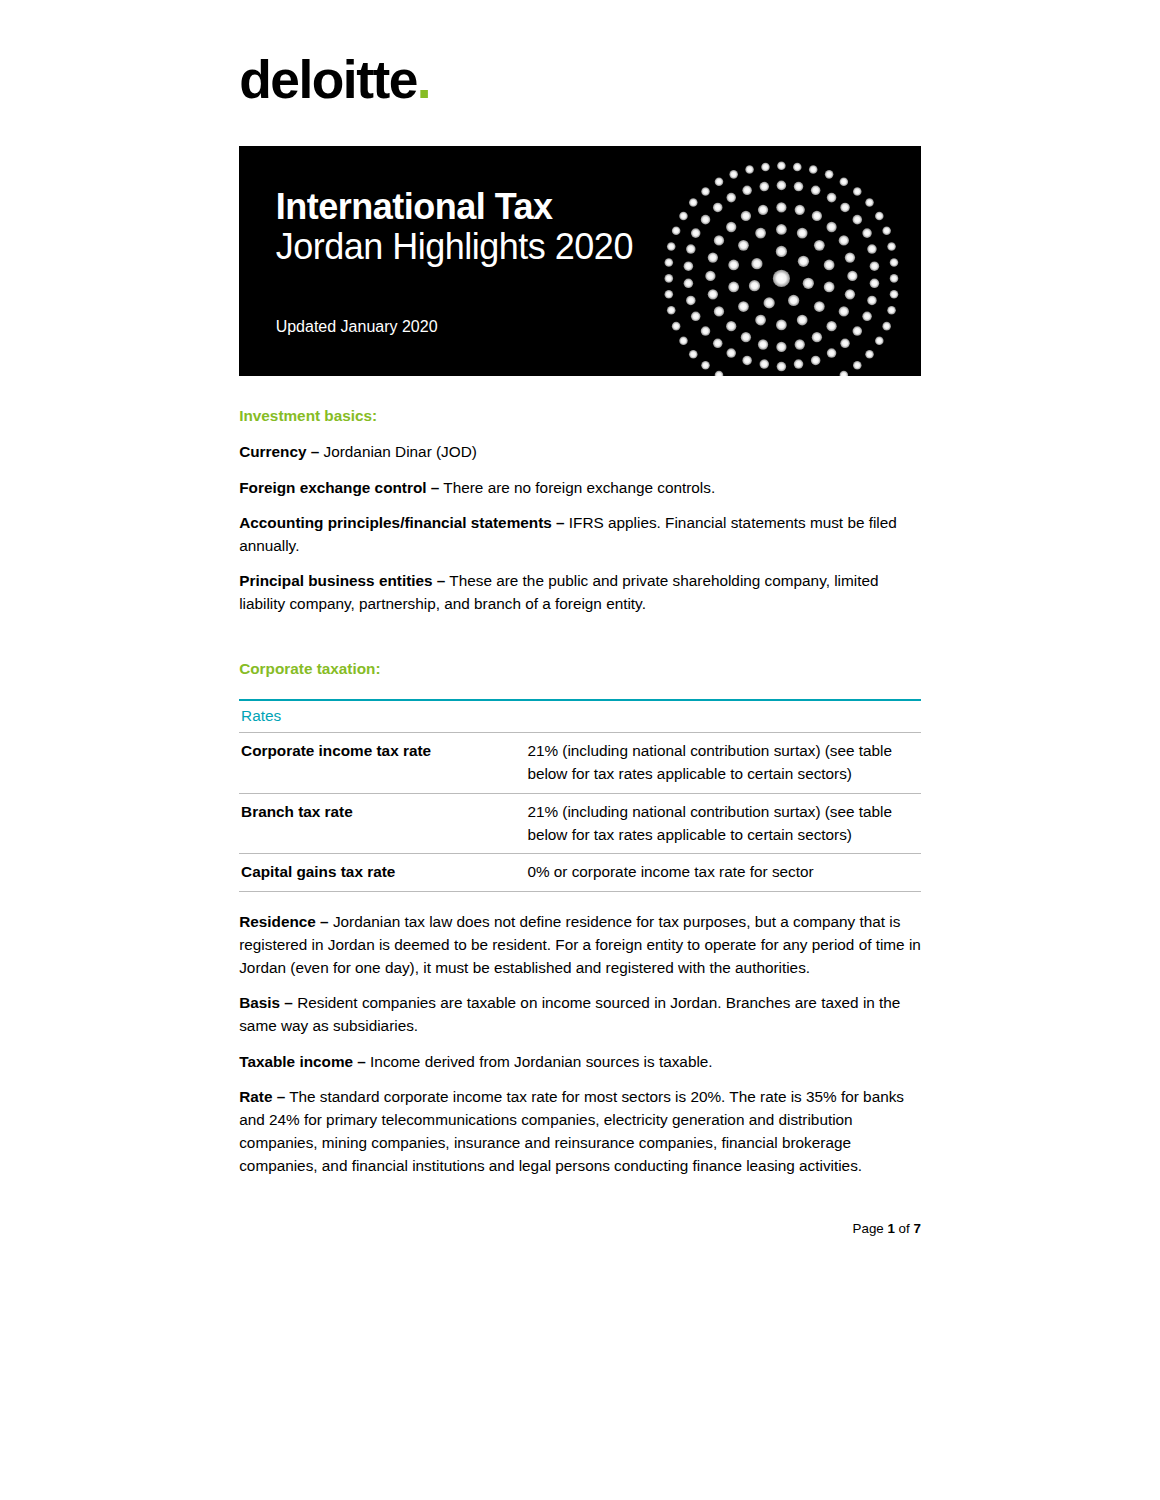deloitte.
International Tax
Jordan Highlights 2020
Updated January 2020
Investment basics:
Currency – Jordanian Dinar (JOD)
Foreign exchange control – There are no foreign exchange controls.
Accounting principles/financial statements – IFRS applies. Financial statements must be filed annually.
Principal business entities – These are the public and private shareholding company, limited liability company, partnership, and branch of a foreign entity.
Corporate taxation:
Rates
| Corporate income tax rate | 21% (including national contribution surtax) (see table below for tax rates applicable to certain sectors) |
| Branch tax rate | 21% (including national contribution surtax) (see table below for tax rates applicable to certain sectors) |
| Capital gains tax rate | 0% or corporate income tax rate for sector |
Residence – Jordanian tax law does not define residence for tax purposes, but a company that is registered in Jordan is deemed to be resident. For a foreign entity to operate for any period of time in Jordan (even for one day), it must be established and registered with the authorities.
Basis – Resident companies are taxable on income sourced in Jordan. Branches are taxed in the same way as subsidiaries.
Taxable income – Income derived from Jordanian sources is taxable.
Rate – The standard corporate income tax rate for most sectors is 20%. The rate is 35% for banks and 24% for primary telecommunications companies, electricity generation and distribution companies, mining companies, insurance and reinsurance companies, financial brokerage companies, and financial institutions and legal persons conducting finance leasing activities.
Page 1 of 7